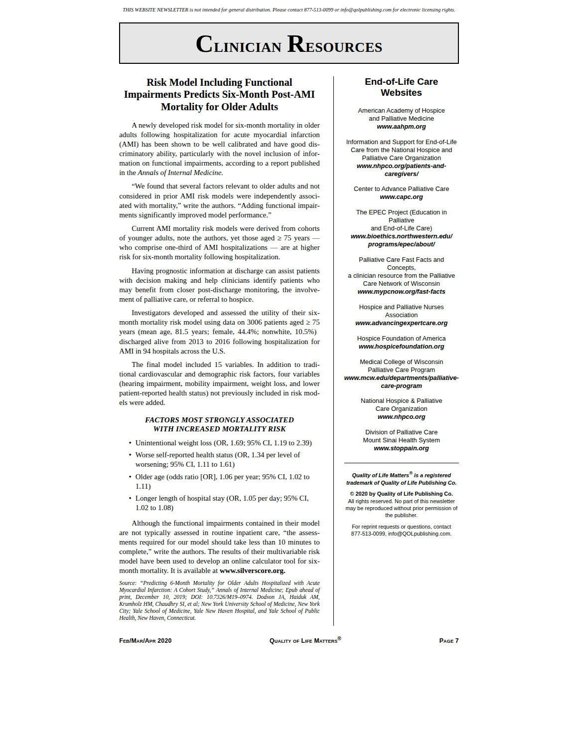THIS WEBSITE NEWSLETTER is not intended for general distribution. Please contact 877-513-0099 or info@qolpublishing.com for electronic licensing rights.
Clinician Resources
Risk Model Including Functional Impairments Predicts Six-Month Post-AMI Mortality for Older Adults
A newly developed risk model for six-month mortality in older adults following hospitalization for acute myocardial infarction (AMI) has been shown to be well calibrated and have good discriminatory ability, particularly with the novel inclusion of information on functional impairments, according to a report published in the Annals of Internal Medicine.
“We found that several factors relevant to older adults and not considered in prior AMI risk models were independently associated with mortality,” write the authors. “Adding functional impairments significantly improved model performance.”
Current AMI mortality risk models were derived from cohorts of younger adults, note the authors, yet those aged ≥ 75 years — who comprise one-third of AMI hospitalizations — are at higher risk for six-month mortality following hospitalization.
Having prognostic information at discharge can assist patients with decision making and help clinicians identify patients who may benefit from closer post-discharge monitoring, the involvement of palliative care, or referral to hospice.
Investigators developed and assessed the utility of their six-month mortality risk model using data on 3006 patients aged ≥ 75 years (mean age, 81.5 years; female, 44.4%; nonwhite, 10.5%) discharged alive from 2013 to 2016 following hospitalization for AMI in 94 hospitals across the U.S.
The final model included 15 variables. In addition to traditional cardiovascular and demographic risk factors, four variables (hearing impairment, mobility impairment, weight loss, and lower patient-reported health status) not previously included in risk models were added.
FACTORS MOST STRONGLY ASSOCIATED
WITH INCREASED MORTALITY RISK
Unintentional weight loss (OR, 1.69; 95% CI, 1.19 to 2.39)
Worse self-reported health status (OR, 1.34 per level of worsening; 95% CI, 1.11 to 1.61)
Older age (odds ratio [OR], 1.06 per year; 95% CI, 1.02 to 1.11)
Longer length of hospital stay (OR, 1.05 per day; 95% CI, 1.02 to 1.08)
Although the functional impairments contained in their model are not typically assessed in routine inpatient care, “the assessments required for our model should take less than 10 minutes to complete,” write the authors. The results of their multivariable risk model have been used to develop an online calculator tool for six-month mortality. It is available at www.silverscore.org.
Source: “Predicting 6-Month Mortality for Older Adults Hospitalized with Acute Myocardial Infarction: A Cohort Study,” Annals of Internal Medicine; Epub ahead of print, December 10, 2019; DOI: 10.7326/M19–0974. Dodson JA, Haiduk AM, Krumholz HM, Chaudhry SI, et al; New York University School of Medicine, New York City; Yale School of Medicine, Yale New Haven Hospital, and Yale School of Public Health, New Haven, Connecticut.
End-of-Life Care Websites
American Academy of Hospice
and Palliative Medicine
www.aahpm.org
Information and Support for End-of-Life
Care from the National Hospice and
Palliative Care Organization
www.nhpco.org/patients-and-caregivers/
Center to Advance Palliative Care
www.capc.org
The EPEC Project (Education in Palliative
and End-of-Life Care)
www.bioethics.northwestern.edu/
programs/epec/about/
Palliative Care Fast Facts and Concepts,
a clinician resource from the Palliative
Care Network of Wisconsin
www.mypcnow.org/fast-facts
Hospice and Palliative Nurses Association
www.advancingexpertcare.org
Hospice Foundation of America
www.hospicefoundation.org
Medical College of Wisconsin
Palliative Care Program
www.mcw.edu/departments/palliative-care-program
National Hospice & Palliative
Care Organization
www.nhpco.org
Division of Palliative Care
Mount Sinai Health System
www.stoppain.org
Quality of Life Matters® is a registered trademark of Quality of Life Publishing Co.
© 2020 by Quality of Life Publishing Co.
All rights reserved. No part of this newsletter may be reproduced without prior permission of the publisher.
For reprint requests or questions, contact
877-513-0099, info@QOLpublishing.com.
Feb/Mar/Apr 2020
Quality of Life Matters®
Page 7